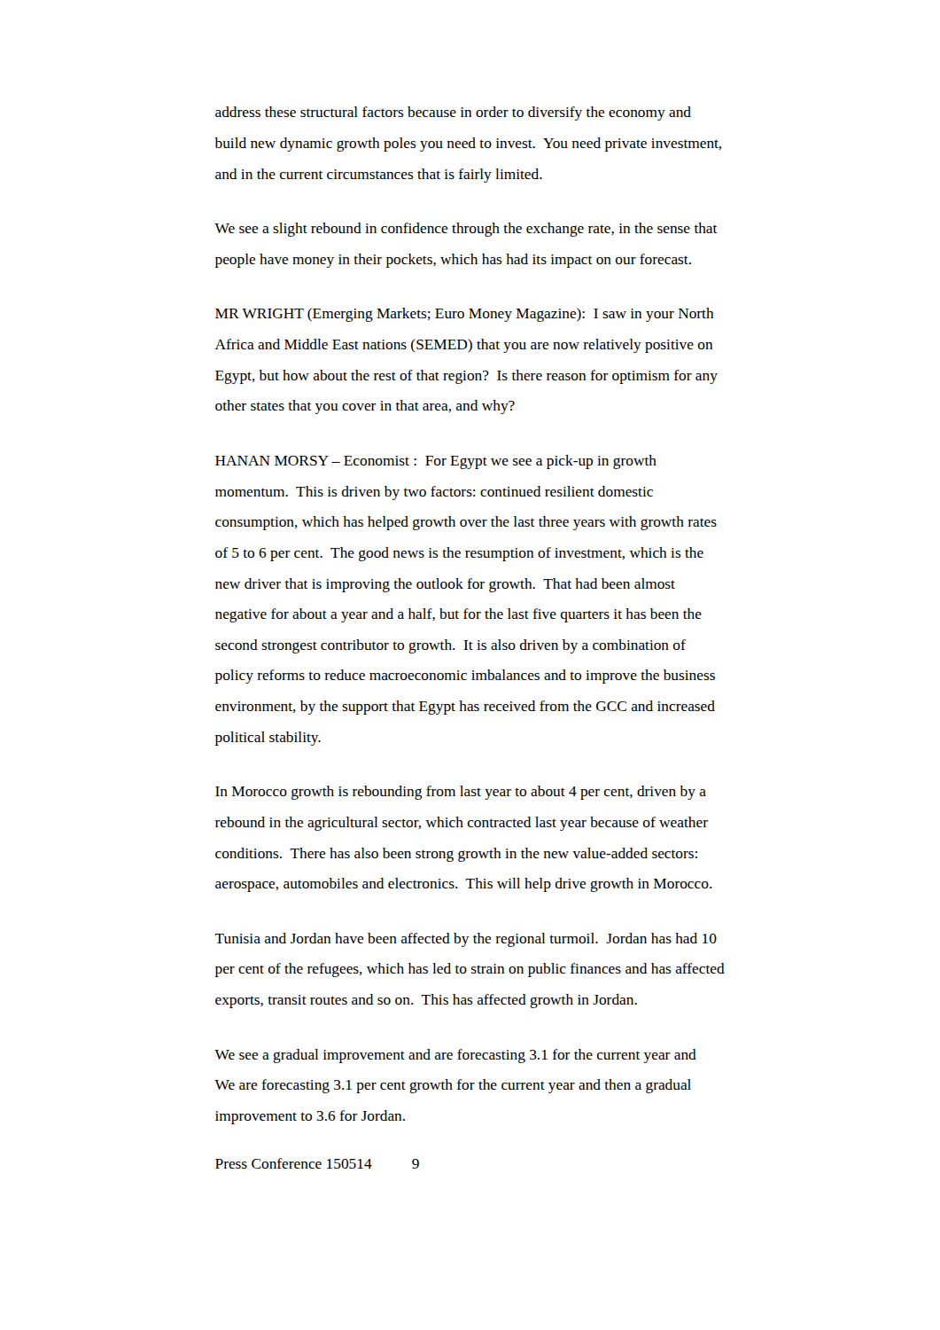address these structural factors because in order to diversify the economy and build new dynamic growth poles you need to invest. You need private investment, and in the current circumstances that is fairly limited.
We see a slight rebound in confidence through the exchange rate, in the sense that people have money in their pockets, which has had its impact on our forecast.
MR WRIGHT (Emerging Markets; Euro Money Magazine): I saw in your North Africa and Middle East nations (SEMED) that you are now relatively positive on Egypt, but how about the rest of that region? Is there reason for optimism for any other states that you cover in that area, and why?
HANAN MORSY – Economist : For Egypt we see a pick-up in growth momentum. This is driven by two factors: continued resilient domestic consumption, which has helped growth over the last three years with growth rates of 5 to 6 per cent. The good news is the resumption of investment, which is the new driver that is improving the outlook for growth. That had been almost negative for about a year and a half, but for the last five quarters it has been the second strongest contributor to growth. It is also driven by a combination of policy reforms to reduce macroeconomic imbalances and to improve the business environment, by the support that Egypt has received from the GCC and increased political stability.
In Morocco growth is rebounding from last year to about 4 per cent, driven by a rebound in the agricultural sector, which contracted last year because of weather conditions. There has also been strong growth in the new value-added sectors: aerospace, automobiles and electronics. This will help drive growth in Morocco.
Tunisia and Jordan have been affected by the regional turmoil. Jordan has had 10 per cent of the refugees, which has led to strain on public finances and has affected exports, transit routes and so on. This has affected growth in Jordan.
We see a gradual improvement and are forecasting 3.1 for the current year and
We are forecasting 3.1 per cent growth for the current year and then a gradual improvement to 3.6 for Jordan.
Press Conference 1505149